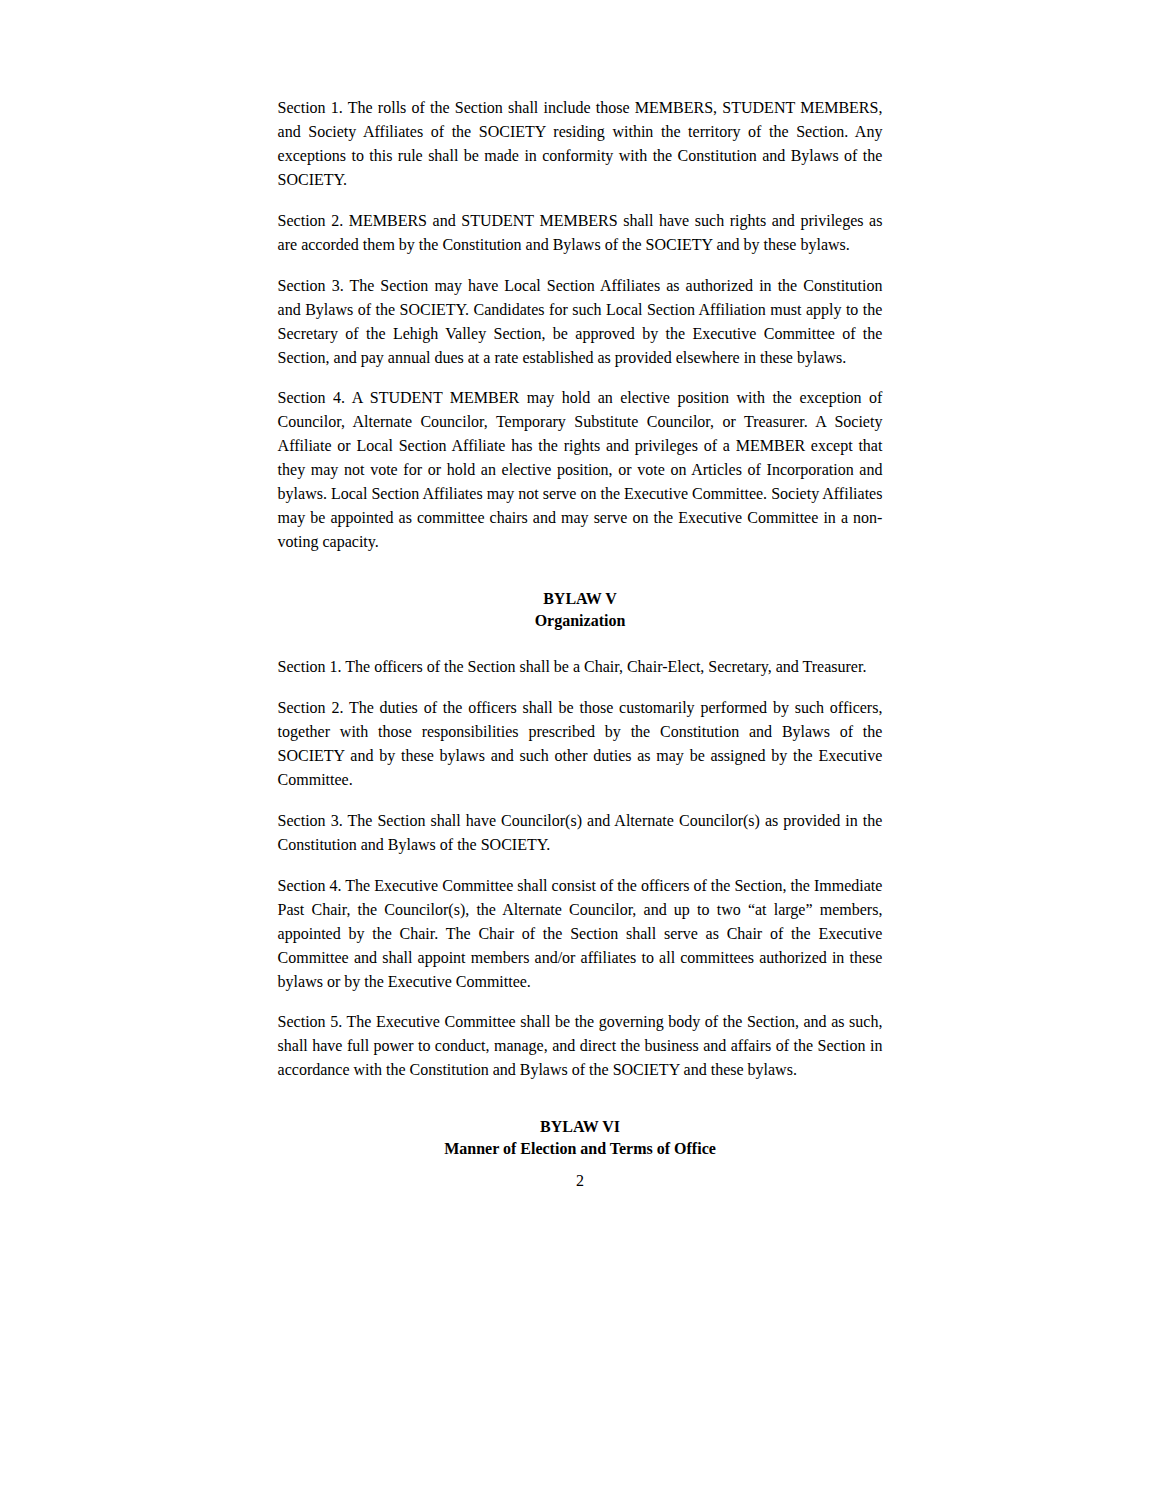Section 1. The rolls of the Section shall include those MEMBERS, STUDENT MEMBERS, and Society Affiliates of the SOCIETY residing within the territory of the Section. Any exceptions to this rule shall be made in conformity with the Constitution and Bylaws of the SOCIETY.
Section 2. MEMBERS and STUDENT MEMBERS shall have such rights and privileges as are accorded them by the Constitution and Bylaws of the SOCIETY and by these bylaws.
Section 3. The Section may have Local Section Affiliates as authorized in the Constitution and Bylaws of the SOCIETY. Candidates for such Local Section Affiliation must apply to the Secretary of the Lehigh Valley Section, be approved by the Executive Committee of the Section, and pay annual dues at a rate established as provided elsewhere in these bylaws.
Section 4. A STUDENT MEMBER may hold an elective position with the exception of Councilor, Alternate Councilor, Temporary Substitute Councilor, or Treasurer. A Society Affiliate or Local Section Affiliate has the rights and privileges of a MEMBER except that they may not vote for or hold an elective position, or vote on Articles of Incorporation and bylaws. Local Section Affiliates may not serve on the Executive Committee. Society Affiliates may be appointed as committee chairs and may serve on the Executive Committee in a non-voting capacity.
BYLAW V Organization
Section 1. The officers of the Section shall be a Chair, Chair-Elect, Secretary, and Treasurer.
Section 2. The duties of the officers shall be those customarily performed by such officers, together with those responsibilities prescribed by the Constitution and Bylaws of the SOCIETY and by these bylaws and such other duties as may be assigned by the Executive Committee.
Section 3. The Section shall have Councilor(s) and Alternate Councilor(s) as provided in the Constitution and Bylaws of the SOCIETY.
Section 4. The Executive Committee shall consist of the officers of the Section, the Immediate Past Chair, the Councilor(s), the Alternate Councilor, and up to two “at large” members, appointed by the Chair. The Chair of the Section shall serve as Chair of the Executive Committee and shall appoint members and/or affiliates to all committees authorized in these bylaws or by the Executive Committee.
Section 5. The Executive Committee shall be the governing body of the Section, and as such, shall have full power to conduct, manage, and direct the business and affairs of the Section in accordance with the Constitution and Bylaws of the SOCIETY and these bylaws.
BYLAW VI Manner of Election and Terms of Office
2